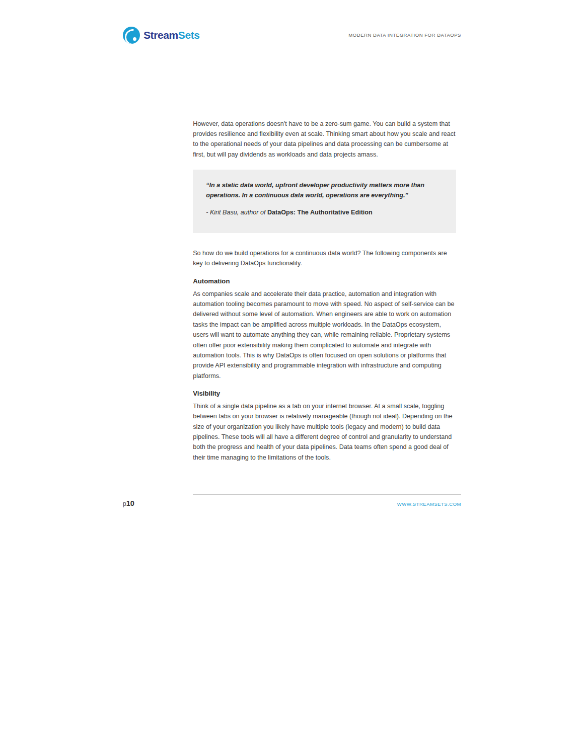StreamSets
Modern Data Integration for DataOps
However, data operations doesn't have to be a zero-sum game. You can build a system that provides resilience and flexibility even at scale. Thinking smart about how you scale and react to the operational needs of your data pipelines and data processing can be cumbersome at first, but will pay dividends as workloads and data projects amass.
“In a static data world, upfront developer productivity matters more than operations. In a continuous data world, operations are everything.”
- Kirit Basu, author of DataOps: The Authoritative Edition
So how do we build operations for a continuous data world? The following components are key to delivering DataOps functionality.
Automation
As companies scale and accelerate their data practice, automation and integration with automation tooling becomes paramount to move with speed. No aspect of self-service can be delivered without some level of automation. When engineers are able to work on automation tasks the impact can be amplified across multiple workloads. In the DataOps ecosystem, users will want to automate anything they can, while remaining reliable. Proprietary systems often offer poor extensibility making them complicated to automate and integrate with automation tools. This is why DataOps is often focused on open solutions or platforms that provide API extensibility and programmable integration with infrastructure and computing platforms.
Visibility
Think of a single data pipeline as a tab on your internet browser. At a small scale, toggling between tabs on your browser is relatively manageable (though not ideal). Depending on the size of your organization you likely have multiple tools (legacy and modern) to build data pipelines. These tools will all have a different degree of control and granularity to understand both the progress and health of your data pipelines. Data teams often spend a good deal of their time managing to the limitations of the tools.
p10
www.streamsets.com